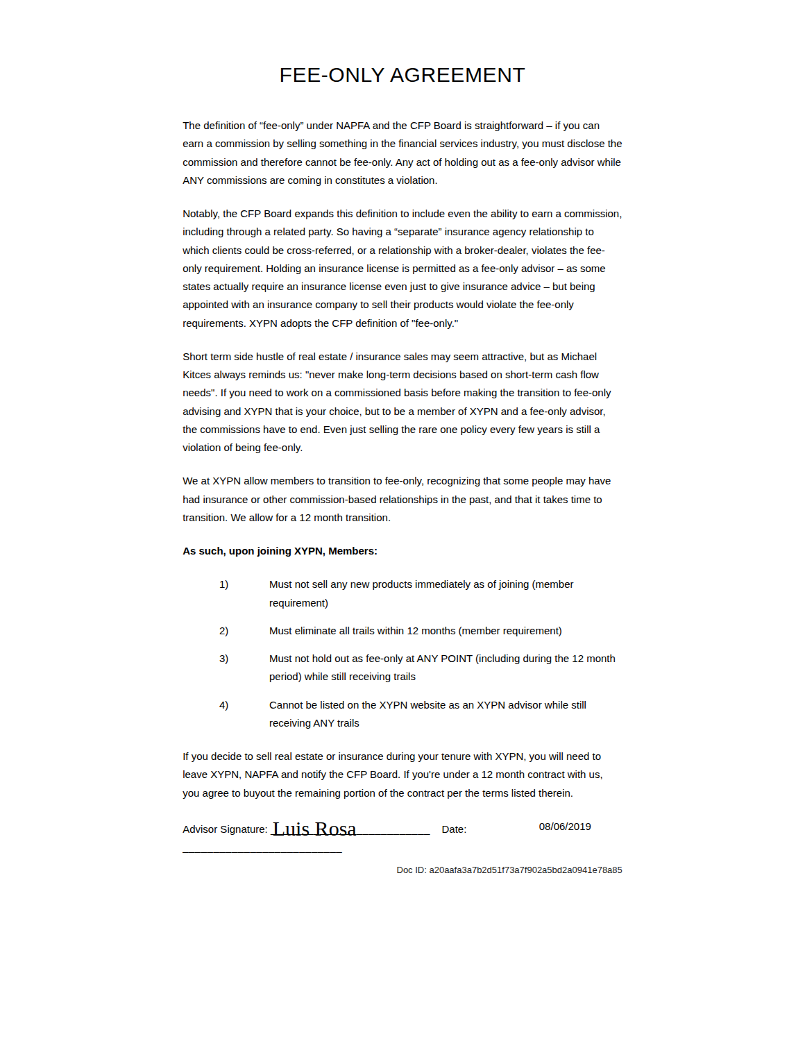FEE-ONLY AGREEMENT
The definition of “fee-only” under NAPFA and the CFP Board is straightforward – if you can earn a commission by selling something in the financial services industry, you must disclose the commission and therefore cannot be fee-only. Any act of holding out as a fee-only advisor while ANY commissions are coming in constitutes a violation.
Notably, the CFP Board expands this definition to include even the ability to earn a commission, including through a related party. So having a “separate” insurance agency relationship to which clients could be cross-referred, or a relationship with a broker-dealer, violates the fee-only requirement. Holding an insurance license is permitted as a fee-only advisor – as some states actually require an insurance license even just to give insurance advice – but being appointed with an insurance company to sell their products would violate the fee-only requirements. XYPN adopts the CFP definition of "fee-only."
Short term side hustle of real estate / insurance sales may seem attractive, but as Michael Kitces always reminds us: "never make long-term decisions based on short-term cash flow needs". If you need to work on a commissioned basis before making the transition to fee-only advising and XYPN that is your choice, but to be a member of XYPN and a fee-only advisor, the commissions have to end. Even just selling the rare one policy every few years is still a violation of being fee-only.
We at XYPN allow members to transition to fee-only, recognizing that some people may have had insurance or other commission-based relationships in the past, and that it takes time to transition. We allow for a 12 month transition.
As such, upon joining XYPN, Members:
Must not sell any new products immediately as of joining (member requirement)
Must eliminate all trails within 12 months (member requirement)
Must not hold out as fee-only at ANY POINT (including during the 12 month period) while still receiving trails
Cannot be listed on the XYPN website as an XYPN advisor while still receiving ANY trails
If you decide to sell real estate or insurance during your tenure with XYPN, you will need to leave XYPN, NAPFA and notify the CFP Board. If you're under a 12 month contract with us, you agree to buyout the remaining portion of the contract per the terms listed therein.
Advisor Signature: __________________________ Date: __________________________ Luis Rosa 08/06/2019
Doc ID: a20aafa3a7b2d51f73a7f902a5bd2a0941e78a85